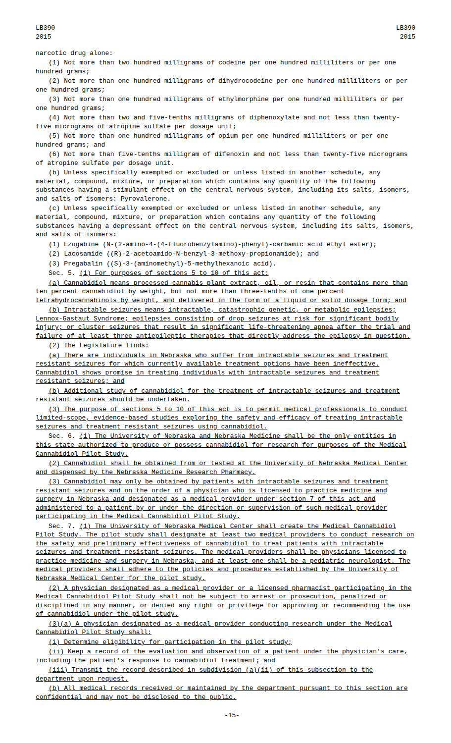LB390
2015
LB390
2015
narcotic drug alone:
(1) Not more than two hundred milligrams of codeine per one hundred milliliters or per one hundred grams;
(2) Not more than one hundred milligrams of dihydrocodeine per one hundred milliliters or per one hundred grams;
(3) Not more than one hundred milligrams of ethylmorphine per one hundred milliliters or per one hundred grams;
(4) Not more than two and five-tenths milligrams of diphenoxylate and not less than twenty-five micrograms of atropine sulfate per dosage unit;
(5) Not more than one hundred milligrams of opium per one hundred milliliters or per one hundred grams; and
(6) Not more than five-tenths milligram of difenoxin and not less than twenty-five micrograms of atropine sulfate per dosage unit.
(b) Unless specifically exempted or excluded or unless listed in another schedule, any material, compound, mixture, or preparation which contains any quantity of the following substances having a stimulant effect on the central nervous system, including its salts, isomers, and salts of isomers: Pyrovalerone.
(c) Unless specifically exempted or excluded or unless listed in another schedule, any material, compound, mixture, or preparation which contains any quantity of the following substances having a depressant effect on the central nervous system, including its salts, isomers, and salts of isomers:
(1) Ezogabine (N-(2-amino-4-(4-fluorobenzylamino)-phenyl)-carbamic acid ethyl ester);
(2) Lacosamide ((R)-2-acetoamido-N-benzyl-3-methoxy-propionamide); and
(3) Pregabalin ((S)-3-(aminomethyl)-5-methylhexanoic acid).
Sec. 5. (1) For purposes of sections 5 to 10 of this act:
(a) Cannabidiol means processed cannabis plant extract, oil, or resin that contains more than ten percent cannabidiol by weight, but not more than three-tenths of one percent tetrahydrocannabinols by weight, and delivered in the form of a liquid or solid dosage form; and
(b) Intractable seizures means intractable, catastrophic genetic, or metabolic epilepsies; Lennox-Gastaut Syndrome; epilepsies consisting of drop seizures at risk for significant bodily injury; or cluster seizures that result in significant life-threatening apnea after the trial and failure of at least three antiepileptic therapies that directly address the epilepsy in question.
(2) The Legislature finds:
(a) There are individuals in Nebraska who suffer from intractable seizures and treatment resistant seizures for which currently available treatment options have been ineffective. Cannabidiol shows promise in treating individuals with intractable seizures and treatment resistant seizures; and
(b) Additional study of cannabidiol for the treatment of intractable seizures and treatment resistant seizures should be undertaken.
(3) The purpose of sections 5 to 10 of this act is to permit medical professionals to conduct limited-scope, evidence-based studies exploring the safety and efficacy of treating intractable seizures and treatment resistant seizures using cannabidiol.
Sec. 6. (1) The University of Nebraska and Nebraska Medicine shall be the only entities in this state authorized to produce or possess cannabidiol for research for purposes of the Medical Cannabidiol Pilot Study.
(2) Cannabidiol shall be obtained from or tested at the University of Nebraska Medical Center and dispensed by the Nebraska Medicine Research Pharmacy.
(3) Cannabidiol may only be obtained by patients with intractable seizures and treatment resistant seizures and on the order of a physician who is licensed to practice medicine and surgery in Nebraska and designated as a medical provider under section 7 of this act and administered to a patient by or under the direction or supervision of such medical provider participating in the Medical Cannabidiol Pilot Study.
Sec. 7. (1) The University of Nebraska Medical Center shall create the Medical Cannabidiol Pilot Study. The pilot study shall designate at least two medical providers to conduct research on the safety and preliminary effectiveness of cannabidiol to treat patients with intractable seizures and treatment resistant seizures. The medical providers shall be physicians licensed to practice medicine and surgery in Nebraska, and at least one shall be a pediatric neurologist. The medical providers shall adhere to the policies and procedures established by the University of Nebraska Medical Center for the pilot study.
(2) A physician designated as a medical provider or a licensed pharmacist participating in the Medical Cannabidiol Pilot Study shall not be subject to arrest or prosecution, penalized or disciplined in any manner, or denied any right or privilege for approving or recommending the use of cannabidiol under the pilot study.
(3)(a) A physician designated as a medical provider conducting research under the Medical Cannabidiol Pilot Study shall:
(i) Determine eligibility for participation in the pilot study;
(ii) Keep a record of the evaluation and observation of a patient under the physician's care, including the patient's response to cannabidiol treatment; and
(iii) Transmit the record described in subdivision (a)(ii) of this subsection to the department upon request.
(b) All medical records received or maintained by the department pursuant to this section are confidential and may not be disclosed to the public.
-15-